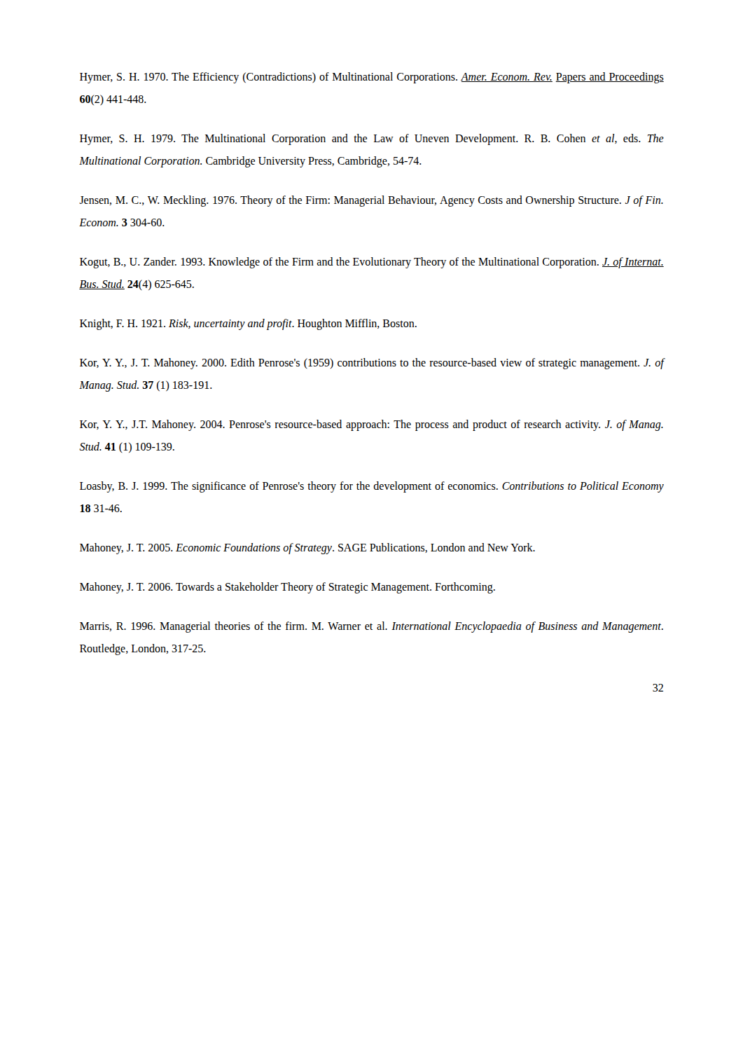Hymer, S. H. 1970. The Efficiency (Contradictions) of Multinational Corporations. Amer. Econom. Rev. Papers and Proceedings 60(2) 441-448.
Hymer, S. H. 1979. The Multinational Corporation and the Law of Uneven Development. R. B. Cohen et al, eds. The Multinational Corporation. Cambridge University Press, Cambridge, 54-74.
Jensen, M. C., W. Meckling. 1976. Theory of the Firm: Managerial Behaviour, Agency Costs and Ownership Structure. J of Fin. Econom. 3 304-60.
Kogut, B., U. Zander. 1993. Knowledge of the Firm and the Evolutionary Theory of the Multinational Corporation. J. of Internat. Bus. Stud. 24(4) 625-645.
Knight, F. H. 1921. Risk, uncertainty and profit. Houghton Mifflin, Boston.
Kor, Y. Y., J. T. Mahoney. 2000. Edith Penrose's (1959) contributions to the resource-based view of strategic management. J. of Manag. Stud. 37 (1) 183-191.
Kor, Y. Y., J.T. Mahoney. 2004. Penrose's resource-based approach: The process and product of research activity. J. of Manag. Stud. 41 (1) 109-139.
Loasby, B. J. 1999. The significance of Penrose's theory for the development of economics. Contributions to Political Economy 18 31-46.
Mahoney, J. T. 2005. Economic Foundations of Strategy. SAGE Publications, London and New York.
Mahoney, J. T. 2006. Towards a Stakeholder Theory of Strategic Management. Forthcoming.
Marris, R. 1996. Managerial theories of the firm. M. Warner et al. International Encyclopaedia of Business and Management. Routledge, London, 317-25.
32